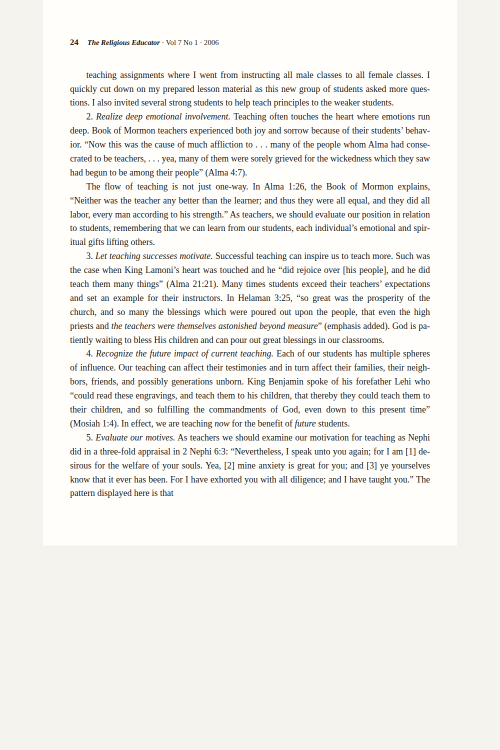24 The Religious Educator · Vol 7 No 1 · 2006
teaching assignments where I went from instructing all male classes to all female classes. I quickly cut down on my prepared lesson material as this new group of students asked more questions. I also invited several strong students to help teach principles to the weaker students.
2. Realize deep emotional involvement. Teaching often touches the heart where emotions run deep. Book of Mormon teachers experienced both joy and sorrow because of their students’ behavior. “Now this was the cause of much affliction to . . . many of the people whom Alma had consecrated to be teachers, . . . yea, many of them were sorely grieved for the wickedness which they saw had begun to be among their people” (Alma 4:7).
The flow of teaching is not just one-way. In Alma 1:26, the Book of Mormon explains, “Neither was the teacher any better than the learner; and thus they were all equal, and they did all labor, every man according to his strength.” As teachers, we should evaluate our position in relation to students, remembering that we can learn from our students, each individual’s emotional and spiritual gifts lifting others.
3. Let teaching successes motivate. Successful teaching can inspire us to teach more. Such was the case when King Lamoni’s heart was touched and he “did rejoice over [his people], and he did teach them many things” (Alma 21:21). Many times students exceed their teachers’ expectations and set an example for their instructors. In Helaman 3:25, “so great was the prosperity of the church, and so many the blessings which were poured out upon the people, that even the high priests and the teachers were themselves astonished beyond measure” (emphasis added). God is patiently waiting to bless His children and can pour out great blessings in our classrooms.
4. Recognize the future impact of current teaching. Each of our students has multiple spheres of influence. Our teaching can affect their testimonies and in turn affect their families, their neighbors, friends, and possibly generations unborn. King Benjamin spoke of his forefather Lehi who “could read these engravings, and teach them to his children, that thereby they could teach them to their children, and so fulfilling the commandments of God, even down to this present time” (Mosiah 1:4). In effect, we are teaching now for the benefit of future students.
5. Evaluate our motives. As teachers we should examine our motivation for teaching as Nephi did in a three-fold appraisal in 2 Nephi 6:3: “Nevertheless, I speak unto you again; for I am [1] desirous for the welfare of your souls. Yea, [2] mine anxiety is great for you; and [3] ye yourselves know that it ever has been. For I have exhorted you with all diligence; and I have taught you.” The pattern displayed here is that